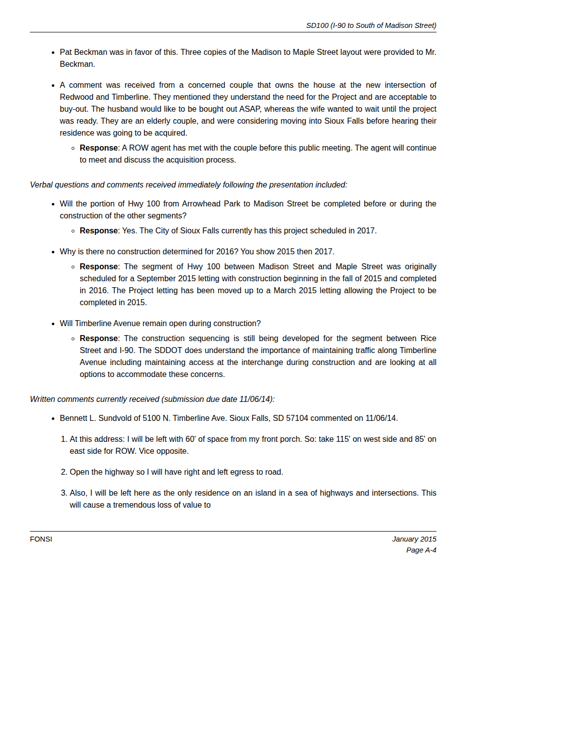SD100 (I-90 to South of Madison Street)
Pat Beckman was in favor of this. Three copies of the Madison to Maple Street layout were provided to Mr. Beckman.
A comment was received from a concerned couple that owns the house at the new intersection of Redwood and Timberline. They mentioned they understand the need for the Project and are acceptable to buy-out. The husband would like to be bought out ASAP, whereas the wife wanted to wait until the project was ready. They are an elderly couple, and were considering moving into Sioux Falls before hearing their residence was going to be acquired.
Response: A ROW agent has met with the couple before this public meeting. The agent will continue to meet and discuss the acquisition process.
Verbal questions and comments received immediately following the presentation included:
Will the portion of Hwy 100 from Arrowhead Park to Madison Street be completed before or during the construction of the other segments?
Response: Yes. The City of Sioux Falls currently has this project scheduled in 2017.
Why is there no construction determined for 2016? You show 2015 then 2017.
Response: The segment of Hwy 100 between Madison Street and Maple Street was originally scheduled for a September 2015 letting with construction beginning in the fall of 2015 and completed in 2016. The Project letting has been moved up to a March 2015 letting allowing the Project to be completed in 2015.
Will Timberline Avenue remain open during construction?
Response: The construction sequencing is still being developed for the segment between Rice Street and I-90. The SDDOT does understand the importance of maintaining traffic along Timberline Avenue including maintaining access at the interchange during construction and are looking at all options to accommodate these concerns.
Written comments currently received (submission due date 11/06/14):
Bennett L. Sundvold of 5100 N. Timberline Ave. Sioux Falls, SD 57104 commented on 11/06/14.
At this address: I will be left with 60' of space from my front porch. So: take 115' on west side and 85' on east side for ROW. Vice opposite.
Open the highway so I will have right and left egress to road.
Also, I will be left here as the only residence on an island in a sea of highways and intersections. This will cause a tremendous loss of value to
FONSI
January 2015
Page A-4